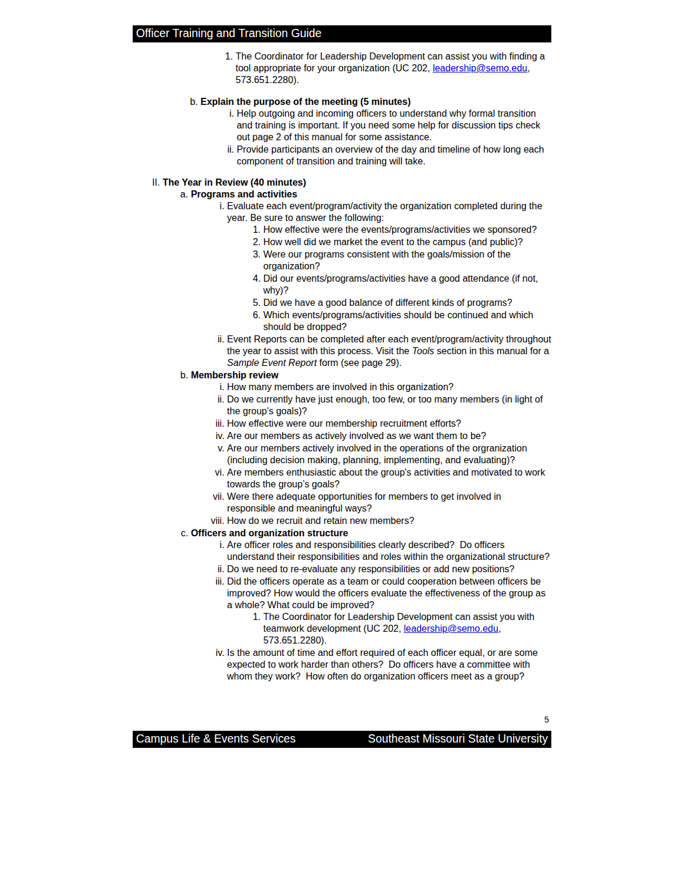Officer Training and Transition Guide
The Coordinator for Leadership Development can assist you with finding a tool appropriate for your organization (UC 202, leadership@semo.edu, 573.651.2280).
Explain the purpose of the meeting (5 minutes)
Help outgoing and incoming officers to understand why formal transition and training is important. If you need some help for discussion tips check out page 2 of this manual for some assistance.
Provide participants an overview of the day and timeline of how long each component of transition and training will take.
The Year in Review (40 minutes)
Programs and activities
Evaluate each event/program/activity the organization completed during the year. Be sure to answer the following:
How effective were the events/programs/activities we sponsored?
How well did we market the event to the campus (and public)?
Were our programs consistent with the goals/mission of the organization?
Did our events/programs/activities have a good attendance (if not, why)?
Did we have a good balance of different kinds of programs?
Which events/programs/activities should be continued and which should be dropped?
Event Reports can be completed after each event/program/activity throughout the year to assist with this process. Visit the Tools section in this manual for a Sample Event Report form (see page 29).
Membership review
How many members are involved in this organization?
Do we currently have just enough, too few, or too many members (in light of the group's goals)?
How effective were our membership recruitment efforts?
Are our members as actively involved as we want them to be?
Are our members actively involved in the operations of the orgranization (including decision making, planning, implementing, and evaluating)?
Are members enthusiastic about the group's activities and motivated to work towards the group’s goals?
Were there adequate opportunities for members to get involved in responsible and meaningful ways?
How do we recruit and retain new members?
Officers and organization structure
Are officer roles and responsibilities clearly described? Do officers understand their responsibilities and roles within the organizational structure?
Do we need to re-evaluate any responsibilities or add new positions?
Did the officers operate as a team or could cooperation between officers be improved? How would the officers evaluate the effectiveness of the group as a whole? What could be improved?
The Coordinator for Leadership Development can assist you with teamwork development (UC 202, leadership@semo.edu, 573.651.2280).
Is the amount of time and effort required of each officer equal, or are some expected to work harder than others? Do officers have a committee with whom they work? How often do organization officers meet as a group?
5
Campus Life & Events Services Southeast Missouri State University